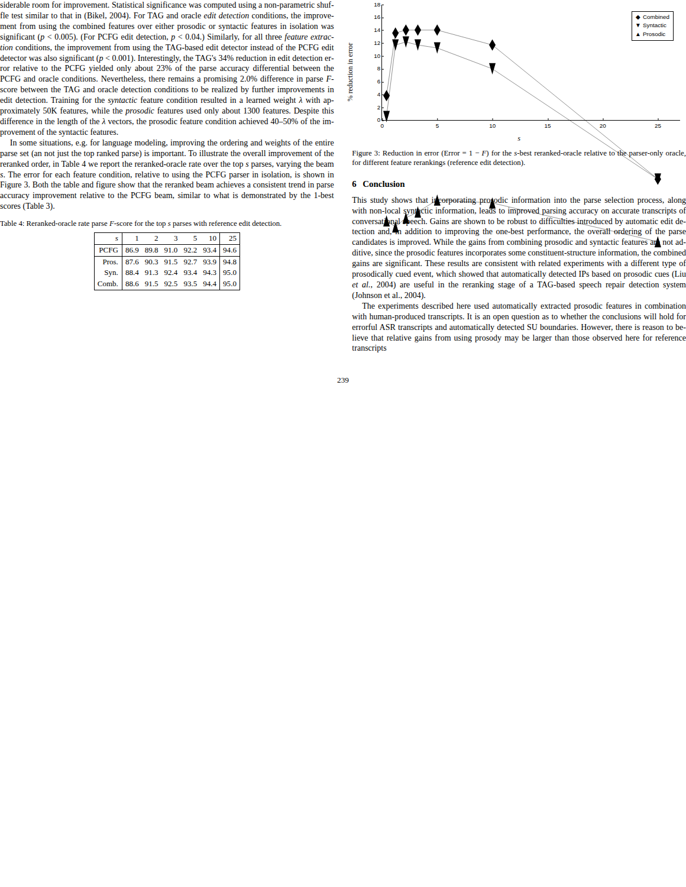siderable room for improvement. Statistical significance was computed using a non-parametric shuffle test similar to that in (Bikel, 2004). For TAG and oracle edit detection conditions, the improvement from using the combined features over either prosodic or syntactic features in isolation was significant (p < 0.005). (For PCFG edit detection, p < 0.04.) Similarly, for all three feature extraction conditions, the improvement from using the TAG-based edit detector instead of the PCFG edit detector was also significant (p < 0.001). Interestingly, the TAG's 34% reduction in edit detection error relative to the PCFG yielded only about 23% of the parse accuracy differential between the PCFG and oracle conditions. Nevertheless, there remains a promising 2.0% difference in parse F-score between the TAG and oracle detection conditions to be realized by further improvements in edit detection. Training for the syntactic feature condition resulted in a learned weight λ with approximately 50K features, while the prosodic features used only about 1300 features. Despite this difference in the length of the λ vectors, the prosodic feature condition achieved 40–50% of the improvement of the syntactic features.
In some situations, e.g. for language modeling, improving the ordering and weights of the entire parse set (an not just the top ranked parse) is important. To illustrate the overall improvement of the reranked order, in Table 4 we report the reranked-oracle rate over the top s parses, varying the beam s. The error for each feature condition, relative to using the PCFG parser in isolation, is shown in Figure 3. Both the table and figure show that the reranked beam achieves a consistent trend in parse accuracy improvement relative to the PCFG beam, similar to what is demonstrated by the 1-best scores (Table 3).
Table 4: Reranked-oracle rate parse F-score for the top s parses with reference edit detection.
| s | 1 | 2 | 3 | 5 | 10 | 25 |
| PCFG | 86.9 | 89.8 | 91.0 | 92.2 | 93.4 | 94.6 |
| Pros. | 87.6 | 90.3 | 91.5 | 92.7 | 93.9 | 94.8 |
| Syn. | 88.4 | 91.3 | 92.4 | 93.4 | 94.3 | 95.0 |
| Comb. | 88.6 | 91.5 | 92.5 | 93.5 | 94.4 | 95.0 |
% reduction in error
18
16
14
12
10
8
6
4
2
0
0
5
10
15
20
25
◆ Combined
▼ Syntactic
▲ Prosodic
s
Figure 3: Reduction in error (Error = 1 − F) for the s-best reranked-oracle relative to the parser-only oracle, for different feature rerankings (reference edit detection).
6 Conclusion
This study shows that incorporating prosodic information into the parse selection process, along with non-local syntactic information, leads to improved parsing accuracy on accurate transcripts of conversational speech. Gains are shown to be robust to difficulties introduced by automatic edit detection and, in addition to improving the one-best performance, the overall ordering of the parse candidates is improved. While the gains from combining prosodic and syntactic features are not additive, since the prosodic features incorporates some constituent-structure information, the combined gains are significant. These results are consistent with related experiments with a different type of prosodically cued event, which showed that automatically detected IPs based on prosodic cues (Liu et al., 2004) are useful in the reranking stage of a TAG-based speech repair detection system (Johnson et al., 2004).
The experiments described here used automatically extracted prosodic features in combination with human-produced transcripts. It is an open question as to whether the conclusions will hold for errorful ASR transcripts and automatically detected SU boundaries. However, there is reason to believe that relative gains from using prosody may be larger than those observed here for reference transcripts
239